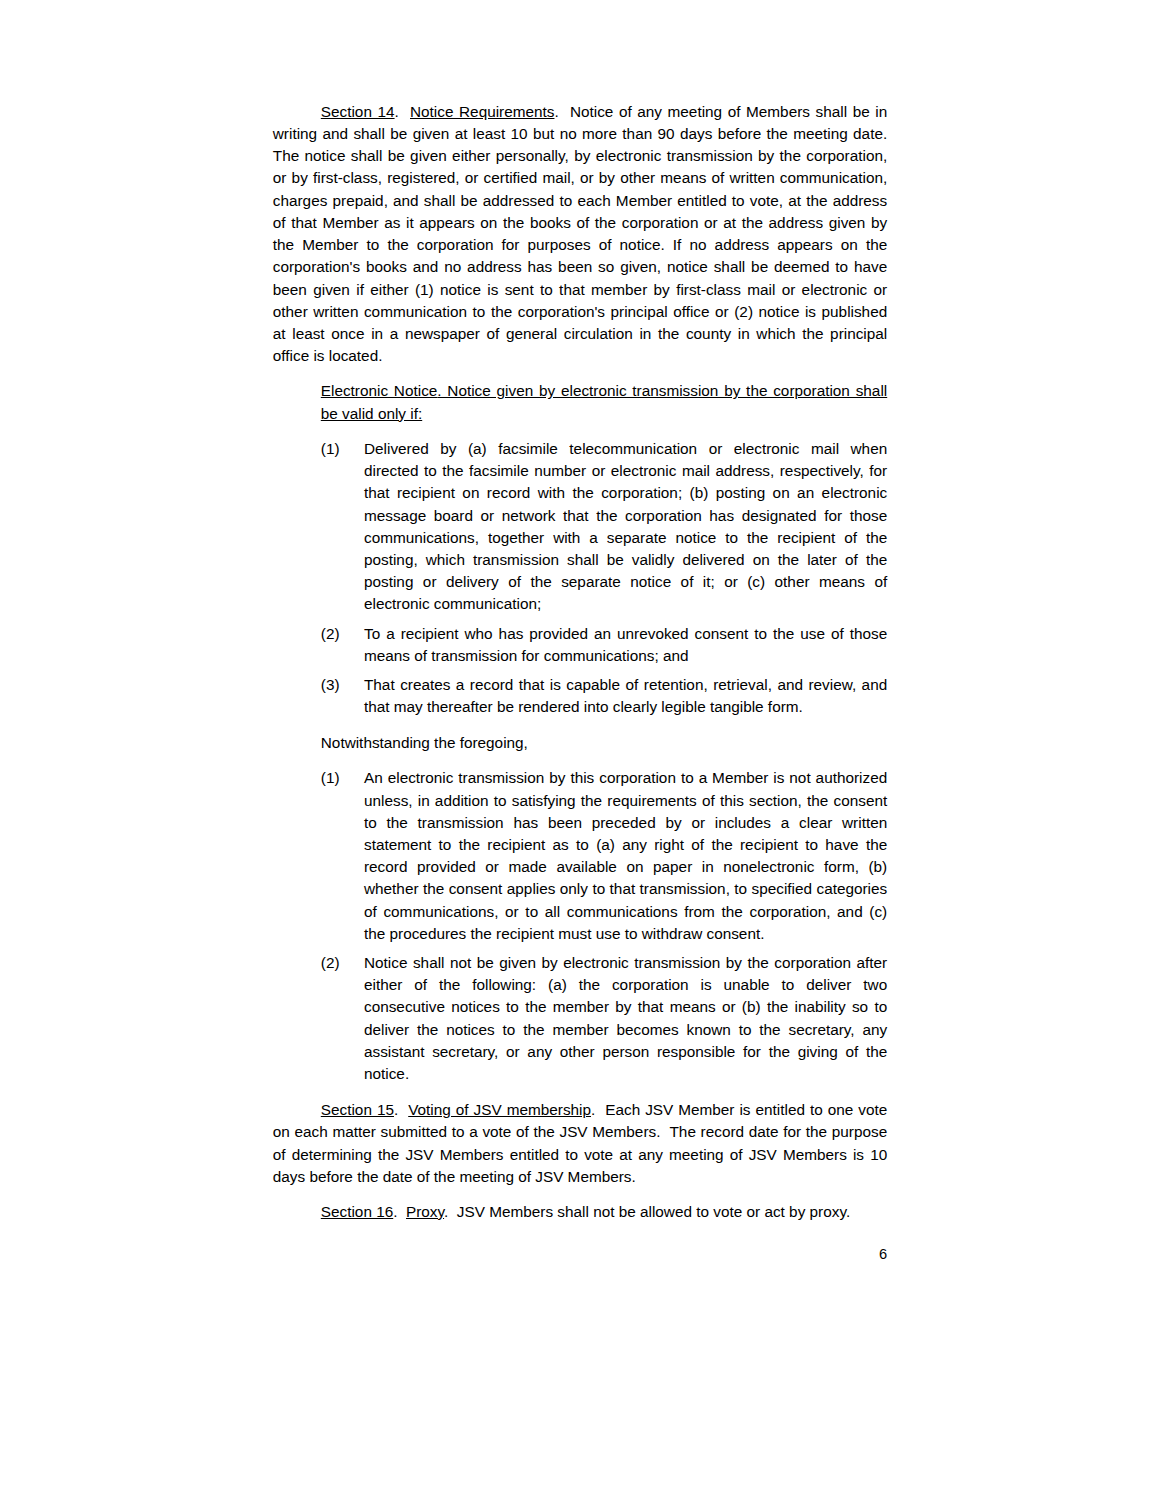Section 14. Notice Requirements. Notice of any meeting of Members shall be in writing and shall be given at least 10 but no more than 90 days before the meeting date. The notice shall be given either personally, by electronic transmission by the corporation, or by first-class, registered, or certified mail, or by other means of written communication, charges prepaid, and shall be addressed to each Member entitled to vote, at the address of that Member as it appears on the books of the corporation or at the address given by the Member to the corporation for purposes of notice. If no address appears on the corporation's books and no address has been so given, notice shall be deemed to have been given if either (1) notice is sent to that member by first-class mail or electronic or other written communication to the corporation's principal office or (2) notice is published at least once in a newspaper of general circulation in the county in which the principal office is located.
Electronic Notice. Notice given by electronic transmission by the corporation shall be valid only if:
(1) Delivered by (a) facsimile telecommunication or electronic mail when directed to the facsimile number or electronic mail address, respectively, for that recipient on record with the corporation; (b) posting on an electronic message board or network that the corporation has designated for those communications, together with a separate notice to the recipient of the posting, which transmission shall be validly delivered on the later of the posting or delivery of the separate notice of it; or (c) other means of electronic communication;
(2) To a recipient who has provided an unrevoked consent to the use of those means of transmission for communications; and
(3) That creates a record that is capable of retention, retrieval, and review, and that may thereafter be rendered into clearly legible tangible form.
Notwithstanding the foregoing,
(1) An electronic transmission by this corporation to a Member is not authorized unless, in addition to satisfying the requirements of this section, the consent to the transmission has been preceded by or includes a clear written statement to the recipient as to (a) any right of the recipient to have the record provided or made available on paper in nonelectronic form, (b) whether the consent applies only to that transmission, to specified categories of communications, or to all communications from the corporation, and (c) the procedures the recipient must use to withdraw consent.
(2) Notice shall not be given by electronic transmission by the corporation after either of the following: (a) the corporation is unable to deliver two consecutive notices to the member by that means or (b) the inability so to deliver the notices to the member becomes known to the secretary, any assistant secretary, or any other person responsible for the giving of the notice.
Section 15. Voting of JSV membership. Each JSV Member is entitled to one vote on each matter submitted to a vote of the JSV Members. The record date for the purpose of determining the JSV Members entitled to vote at any meeting of JSV Members is 10 days before the date of the meeting of JSV Members.
Section 16. Proxy. JSV Members shall not be allowed to vote or act by proxy.
6